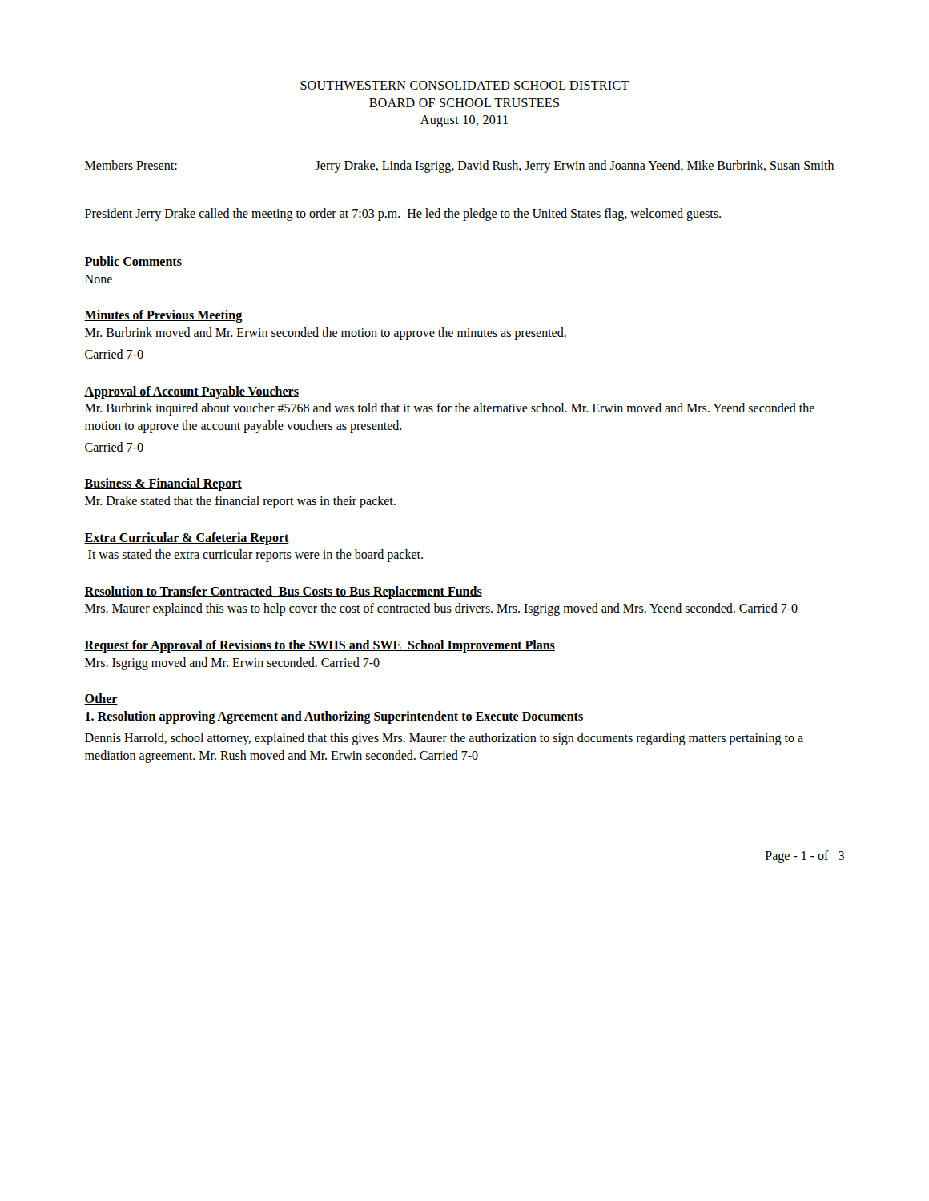SOUTHWESTERN CONSOLIDATED SCHOOL DISTRICT
BOARD OF SCHOOL TRUSTEES
August 10, 2011
Members Present:
Jerry Drake, Linda Isgrigg, David Rush, Jerry Erwin and Joanna Yeend, Mike Burbrink, Susan Smith
President Jerry Drake called the meeting to order at 7:03 p.m. He led the pledge to the United States flag, welcomed guests.
Public Comments
None
Minutes of Previous Meeting
Mr. Burbrink moved and Mr. Erwin seconded the motion to approve the minutes as presented.
Carried 7-0
Approval of Account Payable Vouchers
Mr. Burbrink inquired about voucher #5768 and was told that it was for the alternative school. Mr. Erwin moved and Mrs. Yeend seconded the motion to approve the account payable vouchers as presented.
Carried 7-0
Business & Financial Report
Mr. Drake stated that the financial report was in their packet.
Extra Curricular & Cafeteria Report
It was stated the extra curricular reports were in the board packet.
Resolution to Transfer Contracted Bus Costs to Bus Replacement Funds
Mrs. Maurer explained this was to help cover the cost of contracted bus drivers. Mrs. Isgrigg moved and Mrs. Yeend seconded. Carried 7-0
Request for Approval of Revisions to the SWHS and SWE School Improvement Plans
Mrs. Isgrigg moved and Mr. Erwin seconded. Carried 7-0
Other
1. Resolution approving Agreement and Authorizing Superintendent to Execute Documents
Dennis Harrold, school attorney, explained that this gives Mrs. Maurer the authorization to sign documents regarding matters pertaining to a mediation agreement. Mr. Rush moved and Mr. Erwin seconded. Carried 7-0
Page - 1 - of 3